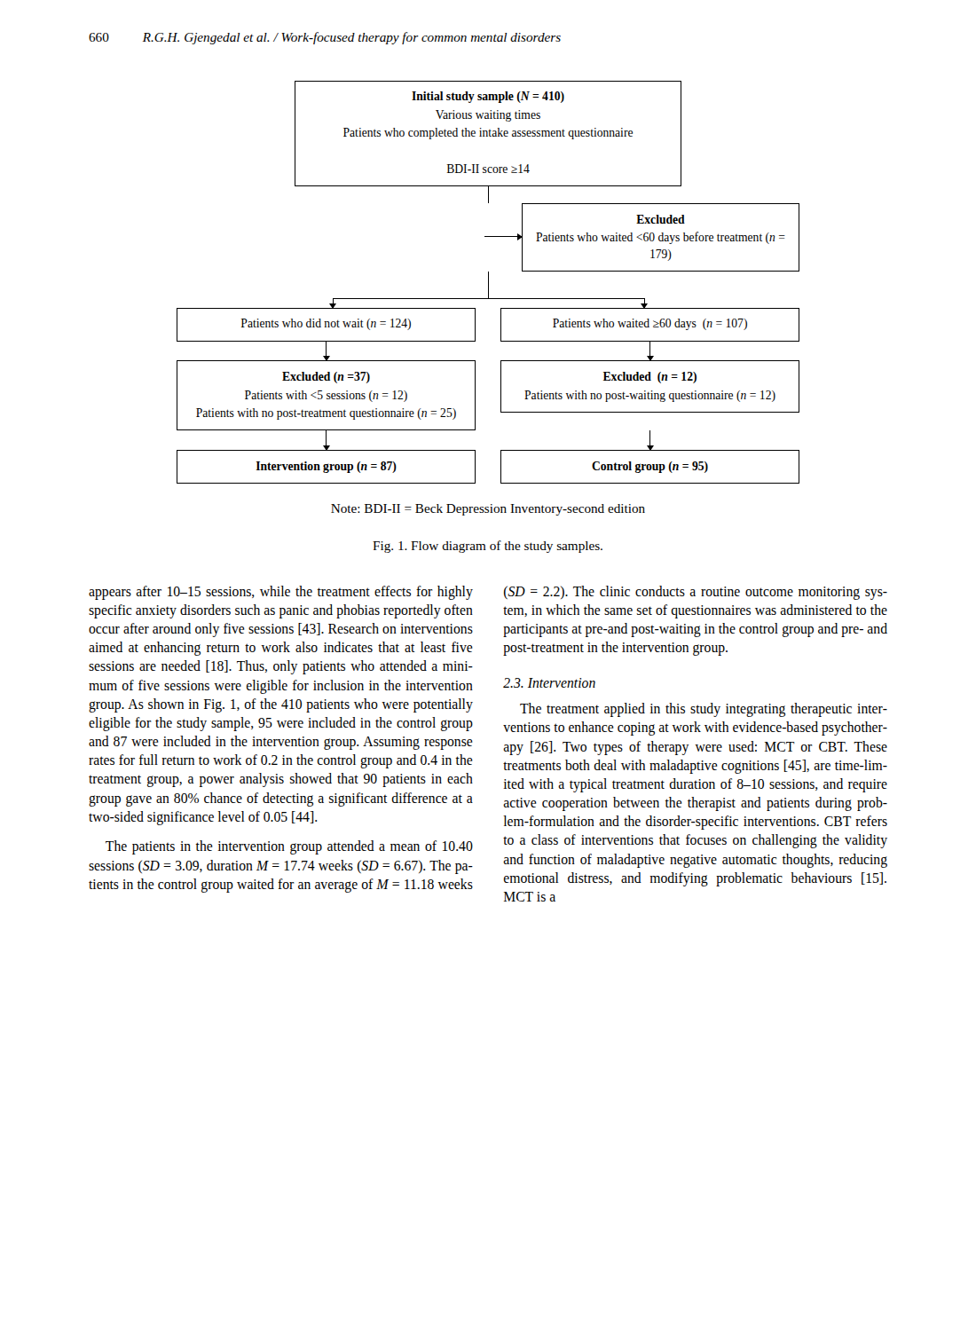660 R.G.H. Gjengedal et al. / Work-focused therapy for common mental disorders
Initial study sample (N = 410)
Various waiting times
Patients who completed the intake assessment questionnaire
BDI-II score ≥14
Excluded
Patients who waited <60 days before treatment (n = 179)
Patients who did not wait (n = 124)
Patients who waited ≥60 days (n = 107)
Excluded (n =37)
Patients with <5 sessions (n = 12)
Patients with no post-treatment questionnaire (n = 25)
Excluded (n = 12)
Patients with no post-waiting questionnaire (n = 12)
Intervention group (n = 87)
Control group (n = 95)
Note: BDI-II = Beck Depression Inventory-second edition
Fig. 1. Flow diagram of the study samples.
appears after 10–15 sessions, while the treatment effects for highly specific anxiety disorders such as panic and phobias reportedly often occur after around only five sessions [43]. Research on interventions aimed at enhancing return to work also indicates that at least five sessions are needed [18]. Thus, only patients who attended a minimum of five sessions were eligible for inclusion in the intervention group. As shown in Fig. 1, of the 410 patients who were potentially eligible for the study sample, 95 were included in the control group and 87 were included in the intervention group. Assuming response rates for full return to work of 0.2 in the control group and 0.4 in the treatment group, a power analysis showed that 90 patients in each group gave an 80% chance of detecting a significant difference at a two-sided significance level of 0.05 [44].
The patients in the intervention group attended a mean of 10.40 sessions (SD = 3.09, duration M = 17.74 weeks (SD = 6.67). The patients in the control group waited for an average of M = 11.18 weeks (SD = 2.2). The clinic conducts a routine outcome monitoring system, in which the same set of questionnaires was administered to the participants at pre-and post-waiting in the control group and pre- and post-treatment in the intervention group.
2.3. Intervention
The treatment applied in this study integrating therapeutic interventions to enhance coping at work with evidence-based psychotherapy [26]. Two types of therapy were used: MCT or CBT. These treatments both deal with maladaptive cognitions [45], are time-limited with a typical treatment duration of 8–10 sessions, and require active cooperation between the therapist and patients during problem-formulation and the disorder-specific interventions. CBT refers to a class of interventions that focuses on challenging the validity and function of maladaptive negative automatic thoughts, reducing emotional distress, and modifying problematic behaviours [15]. MCT is a